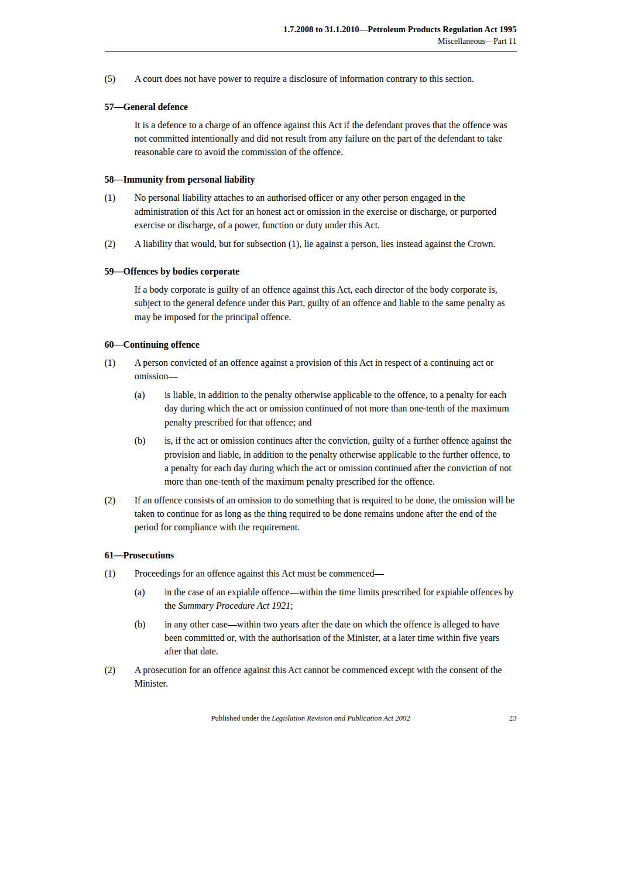1.7.2008 to 31.1.2010—Petroleum Products Regulation Act 1995
Miscellaneous—Part 11
(5) A court does not have power to require a disclosure of information contrary to this section.
57—General defence
It is a defence to a charge of an offence against this Act if the defendant proves that the offence was not committed intentionally and did not result from any failure on the part of the defendant to take reasonable care to avoid the commission of the offence.
58—Immunity from personal liability
(1) No personal liability attaches to an authorised officer or any other person engaged in the administration of this Act for an honest act or omission in the exercise or discharge, or purported exercise or discharge, of a power, function or duty under this Act.
(2) A liability that would, but for subsection (1), lie against a person, lies instead against the Crown.
59—Offences by bodies corporate
If a body corporate is guilty of an offence against this Act, each director of the body corporate is, subject to the general defence under this Part, guilty of an offence and liable to the same penalty as may be imposed for the principal offence.
60—Continuing offence
(1) A person convicted of an offence against a provision of this Act in respect of a continuing act or omission—
(a) is liable, in addition to the penalty otherwise applicable to the offence, to a penalty for each day during which the act or omission continued of not more than one-tenth of the maximum penalty prescribed for that offence; and
(b) is, if the act or omission continues after the conviction, guilty of a further offence against the provision and liable, in addition to the penalty otherwise applicable to the further offence, to a penalty for each day during which the act or omission continued after the conviction of not more than one-tenth of the maximum penalty prescribed for the offence.
(2) If an offence consists of an omission to do something that is required to be done, the omission will be taken to continue for as long as the thing required to be done remains undone after the end of the period for compliance with the requirement.
61—Prosecutions
(1) Proceedings for an offence against this Act must be commenced—
(a) in the case of an expiable offence—within the time limits prescribed for expiable offences by the Summary Procedure Act 1921;
(b) in any other case—within two years after the date on which the offence is alleged to have been committed or, with the authorisation of the Minister, at a later time within five years after that date.
(2) A prosecution for an offence against this Act cannot be commenced except with the consent of the Minister.
Published under the Legislation Revision and Publication Act 2002
23